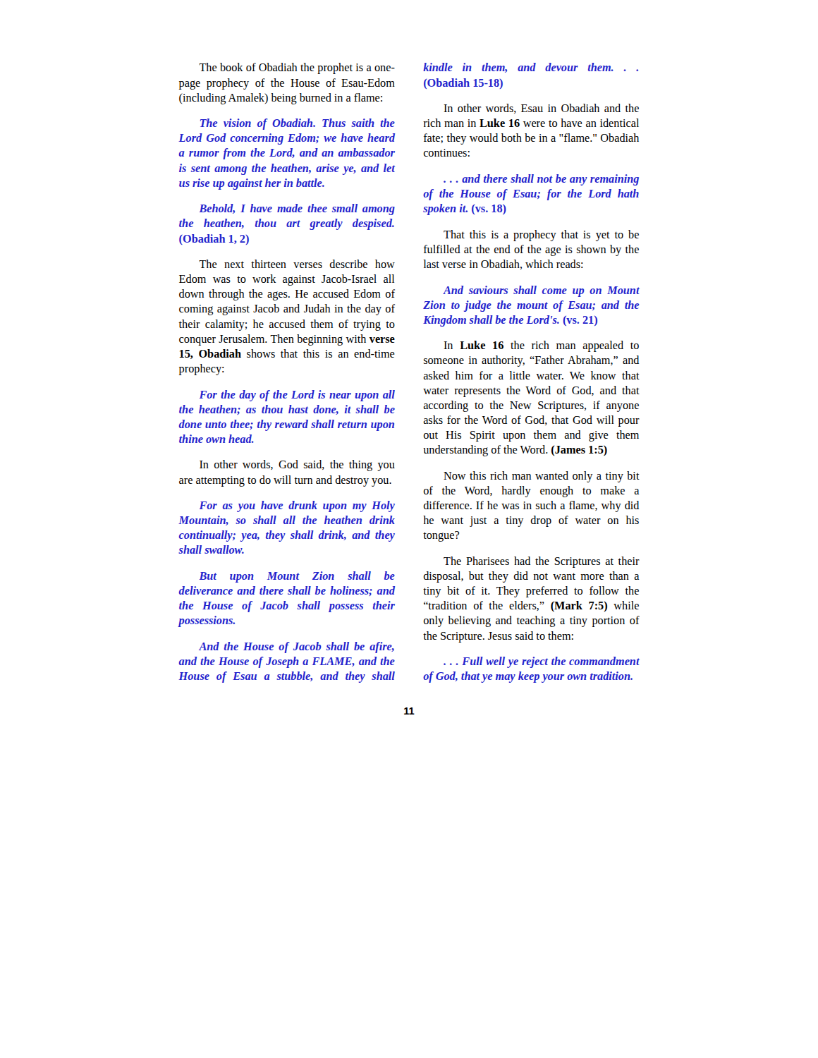The book of Obadiah the prophet is a one-page prophecy of the House of Esau-Edom (including Amalek) being burned in a flame:
The vision of Obadiah. Thus saith the Lord God concerning Edom; we have heard a rumor from the Lord, and an ambassador is sent among the heathen, arise ye, and let us rise up against her in battle.
Behold, I have made thee small among the heathen, thou art greatly despised. (Obadiah 1, 2)
The next thirteen verses describe how Edom was to work against Jacob-Israel all down through the ages. He accused Edom of coming against Jacob and Judah in the day of their calamity; he accused them of trying to conquer Jerusalem. Then beginning with verse 15, Obadiah shows that this is an end-time prophecy:
For the day of the Lord is near upon all the heathen; as thou hast done, it shall be done unto thee; thy reward shall return upon thine own head.
In other words, God said, the thing you are attempting to do will turn and destroy you.
For as you have drunk upon my Holy Mountain, so shall all the heathen drink continually; yea, they shall drink, and they shall swallow.
But upon Mount Zion shall be deliverance and there shall be holiness; and the House of Jacob shall possess their possessions.
And the House of Jacob shall be afire, and the House of Joseph a FLAME, and the House of Esau a stubble, and they shall kindle in them, and devour them. . . (Obadiah 15-18)
In other words, Esau in Obadiah and the rich man in Luke 16 were to have an identical fate; they would both be in a "flame." Obadiah continues:
. . . and there shall not be any remaining of the House of Esau; for the Lord hath spoken it. (vs. 18)
That this is a prophecy that is yet to be fulfilled at the end of the age is shown by the last verse in Obadiah, which reads:
And saviours shall come up on Mount Zion to judge the mount of Esau; and the Kingdom shall be the Lord's. (vs. 21)
In Luke 16 the rich man appealed to someone in authority, “Father Abraham,” and asked him for a little water. We know that water represents the Word of God, and that according to the New Scriptures, if anyone asks for the Word of God, that God will pour out His Spirit upon them and give them understanding of the Word. (James 1:5)
Now this rich man wanted only a tiny bit of the Word, hardly enough to make a difference. If he was in such a flame, why did he want just a tiny drop of water on his tongue?
The Pharisees had the Scriptures at their disposal, but they did not want more than a tiny bit of it. They preferred to follow the “tradition of the elders,” (Mark 7:5) while only believing and teaching a tiny portion of the Scripture. Jesus said to them:
. . . Full well ye reject the commandment of God, that ye may keep your own tradition.
11